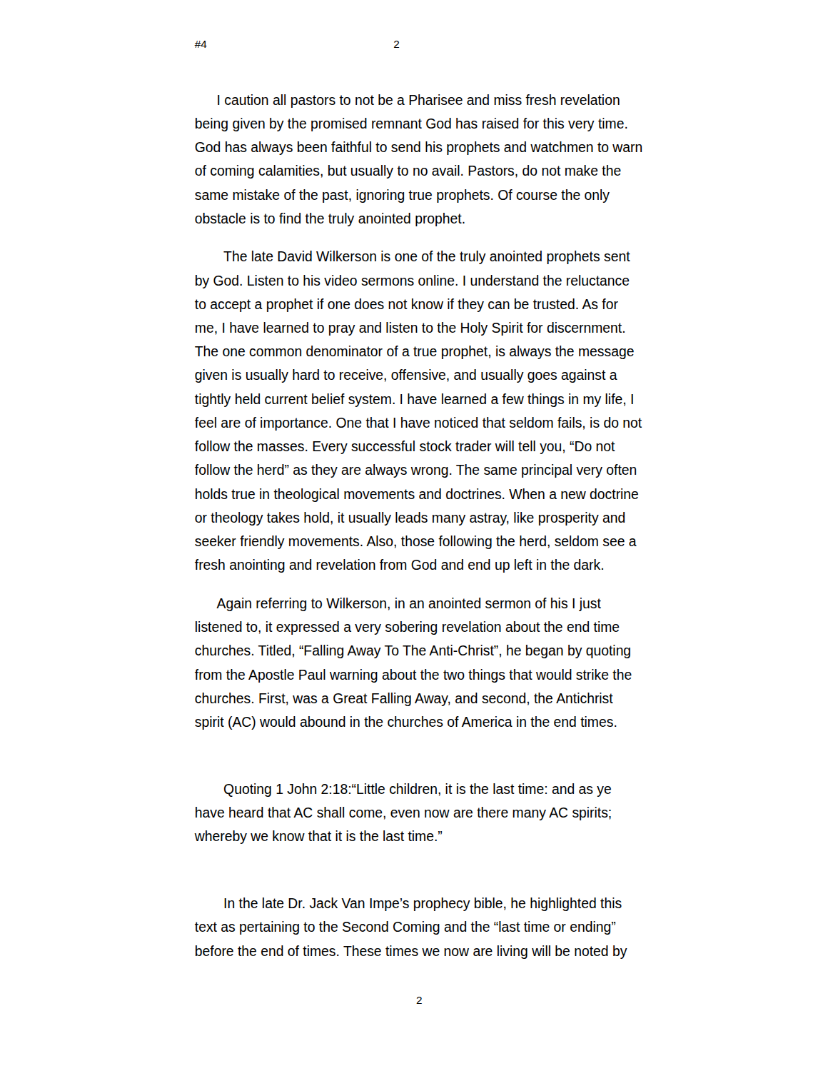#4 2
I caution all pastors to not be a Pharisee and miss fresh revelation being given by the promised remnant God has raised for this very time. God has always been faithful to send his prophets and watchmen to warn of coming calamities, but usually to no avail. Pastors, do not make the same mistake of the past, ignoring true prophets. Of course the only obstacle is to find the truly anointed prophet.
The late David Wilkerson is one of the truly anointed prophets sent by God. Listen to his video sermons online. I understand the reluctance to accept a prophet if one does not know if they can be trusted. As for me, I have learned to pray and listen to the Holy Spirit for discernment. The one common denominator of a true prophet, is always the message given is usually hard to receive, offensive, and usually goes against a tightly held current belief system. I have learned a few things in my life, I feel are of importance. One that I have noticed that seldom fails, is do not follow the masses. Every successful stock trader will tell you, “Do not follow the herd” as they are always wrong. The same principal very often holds true in theological movements and doctrines. When a new doctrine or theology takes hold, it usually leads many astray, like prosperity and seeker friendly movements. Also, those following the herd, seldom see a fresh anointing and revelation from God and end up left in the dark.
Again referring to Wilkerson, in an anointed sermon of his I just listened to, it expressed a very sobering revelation about the end time churches. Titled, “Falling Away To The Anti-Christ”, he began by quoting from the Apostle Paul warning about the two things that would strike the churches. First, was a Great Falling Away, and second, the Antichrist spirit (AC) would abound in the churches of America in the end times.
Quoting 1 John 2:18:“Little children, it is the last time: and as ye have heard that AC shall come, even now are there many AC spirits; whereby we know that it is the last time.”
In the late Dr. Jack Van Impe’s prophecy bible, he highlighted this text as pertaining to the Second Coming and the “last time or ending” before the end of times. These times we now are living will be noted by
2